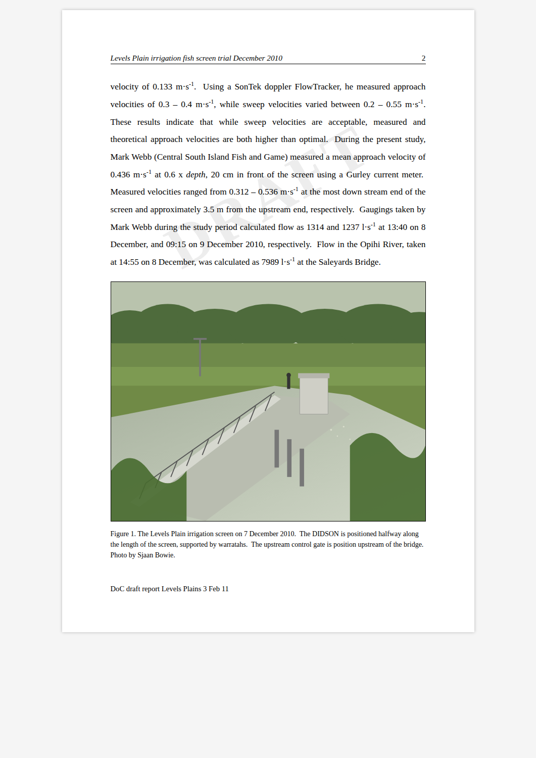DRAFT
Levels Plain irrigation fish screen trial December 2010 2
velocity of 0.133 m·s-1. Using a SonTek doppler FlowTracker, he measured approach velocities of 0.3 – 0.4 m·s-1, while sweep velocities varied between 0.2 – 0.55 m·s-1. These results indicate that while sweep velocities are acceptable, measured and theoretical approach velocities are both higher than optimal. During the present study, Mark Webb (Central South Island Fish and Game) measured a mean approach velocity of 0.436 m·s-1 at 0.6 x depth, 20 cm in front of the screen using a Gurley current meter. Measured velocities ranged from 0.312 – 0.536 m·s-1 at the most down stream end of the screen and approximately 3.5 m from the upstream end, respectively. Gaugings taken by Mark Webb during the study period calculated flow as 1314 and 1237 l·s-1 at 13:40 on 8 December, and 09:15 on 9 December 2010, respectively. Flow in the Opihi River, taken at 14:55 on 8 December, was calculated as 7989 l·s-1 at the Saleyards Bridge.
Figure 1. The Levels Plain irrigation screen on 7 December 2010. The DIDSON is positioned halfway along the length of the screen, supported by warratahs. The upstream control gate is position upstream of the bridge. Photo by Sjaan Bowie.
DoC draft report Levels Plains 3 Feb 11